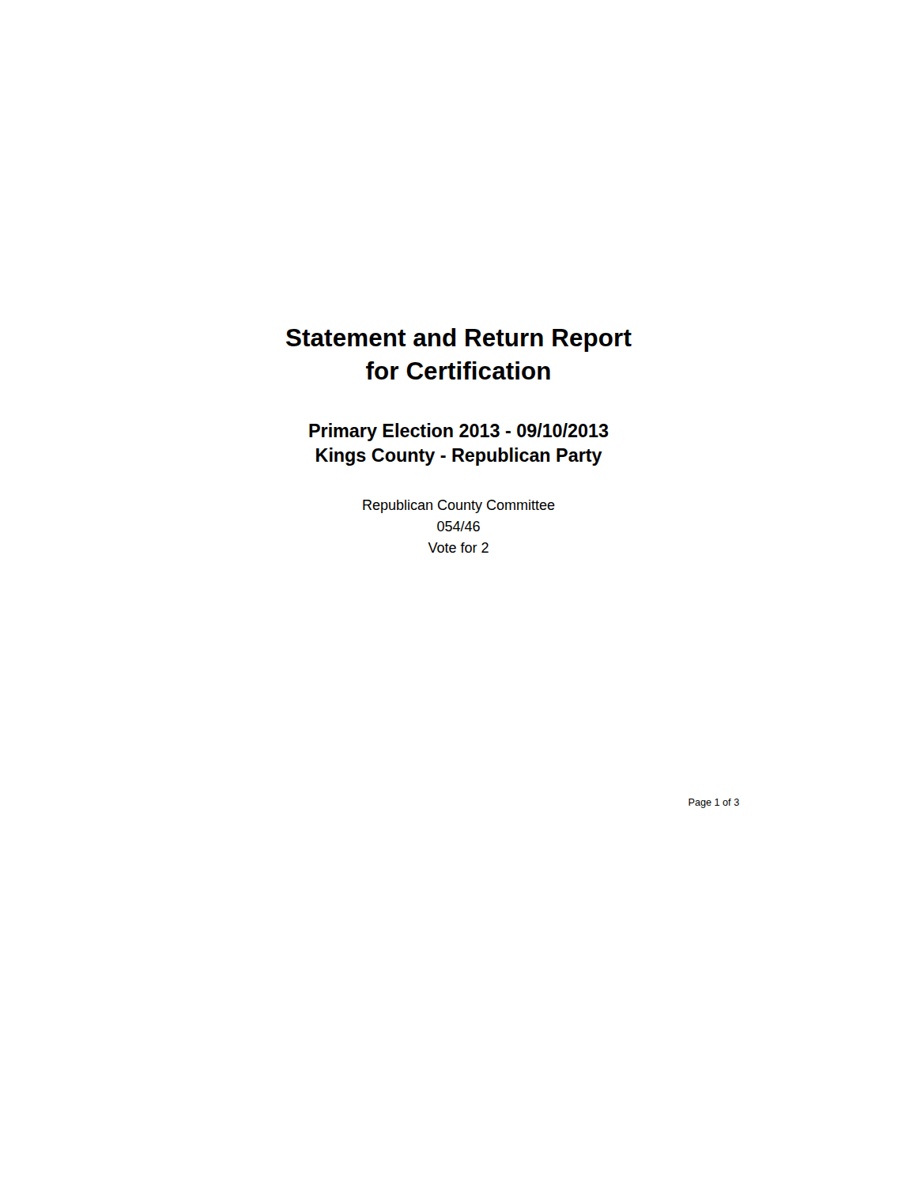Statement and Return Report
for Certification
Primary Election 2013 - 09/10/2013
Kings County - Republican Party
Republican County Committee
054/46
Vote for 2
Page 1 of 3